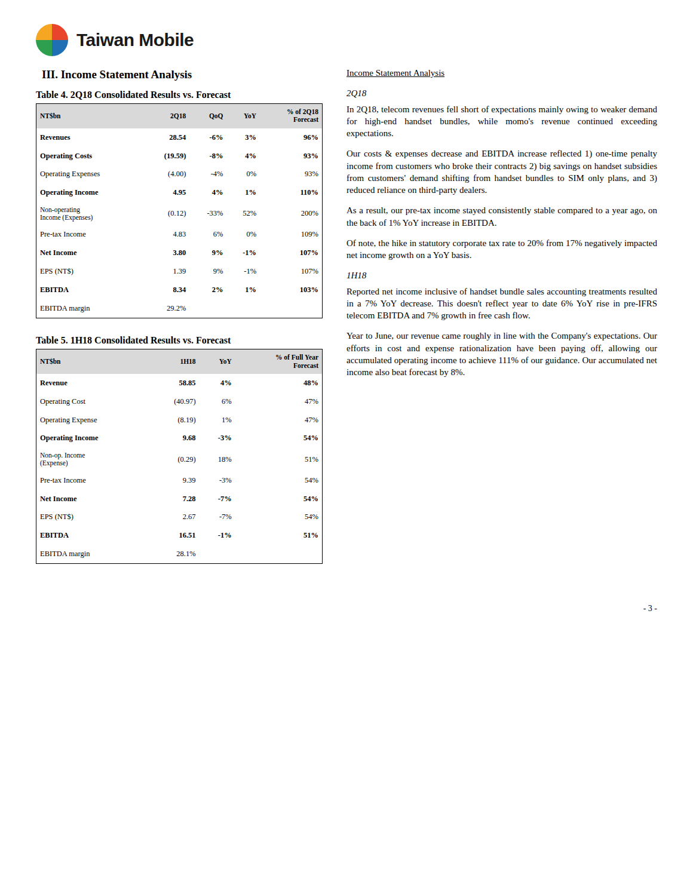Taiwan Mobile
III. Income Statement Analysis
Table 4. 2Q18 Consolidated Results vs. Forecast
| NT$bn | 2Q18 | QoQ | YoY | % of 2Q18 Forecast |
| --- | --- | --- | --- | --- |
| Revenues | 28.54 | -6% | 3% | 96% |
| Operating Costs | (19.59) | -8% | 4% | 93% |
| Operating Expenses | (4.00) | -4% | 0% | 93% |
| Operating Income | 4.95 | 4% | 1% | 110% |
| Non-operating Income (Expenses) | (0.12) | -33% | 52% | 200% |
| Pre-tax Income | 4.83 | 6% | 0% | 109% |
| Net Income | 3.80 | 9% | -1% | 107% |
| EPS (NT$) | 1.39 | 9% | -1% | 107% |
| EBITDA | 8.34 | 2% | 1% | 103% |
| EBITDA margin | 29.2% | | | |
Table 5. 1H18 Consolidated Results vs. Forecast
| NT$bn | 1H18 | YoY | % of Full Year Forecast |
| --- | --- | --- | --- |
| Revenue | 58.85 | 4% | 48% |
| Operating Cost | (40.97) | 6% | 47% |
| Operating Expense | (8.19) | 1% | 47% |
| Operating Income | 9.68 | -3% | 54% |
| Non-op. Income (Expense) | (0.29) | 18% | 51% |
| Pre-tax Income | 9.39 | -3% | 54% |
| Net Income | 7.28 | -7% | 54% |
| EPS (NT$) | 2.67 | -7% | 54% |
| EBITDA | 16.51 | -1% | 51% |
| EBITDA margin | 28.1% | | |
Income Statement Analysis
2Q18
In 2Q18, telecom revenues fell short of expectations mainly owing to weaker demand for high-end handset bundles, while momo's revenue continued exceeding expectations.
Our costs & expenses decrease and EBITDA increase reflected 1) one-time penalty income from customers who broke their contracts 2) big savings on handset subsidies from customers' demand shifting from handset bundles to SIM only plans, and 3) reduced reliance on third-party dealers.
As a result, our pre-tax income stayed consistently stable compared to a year ago, on the back of 1% YoY increase in EBITDA.
Of note, the hike in statutory corporate tax rate to 20% from 17% negatively impacted net income growth on a YoY basis.
1H18
Reported net income inclusive of handset bundle sales accounting treatments resulted in a 7% YoY decrease. This doesn't reflect year to date 6% YoY rise in pre-IFRS telecom EBITDA and 7% growth in free cash flow.
Year to June, our revenue came roughly in line with the Company's expectations. Our efforts in cost and expense rationalization have been paying off, allowing our accumulated operating income to achieve 111% of our guidance. Our accumulated net income also beat forecast by 8%.
- 3 -